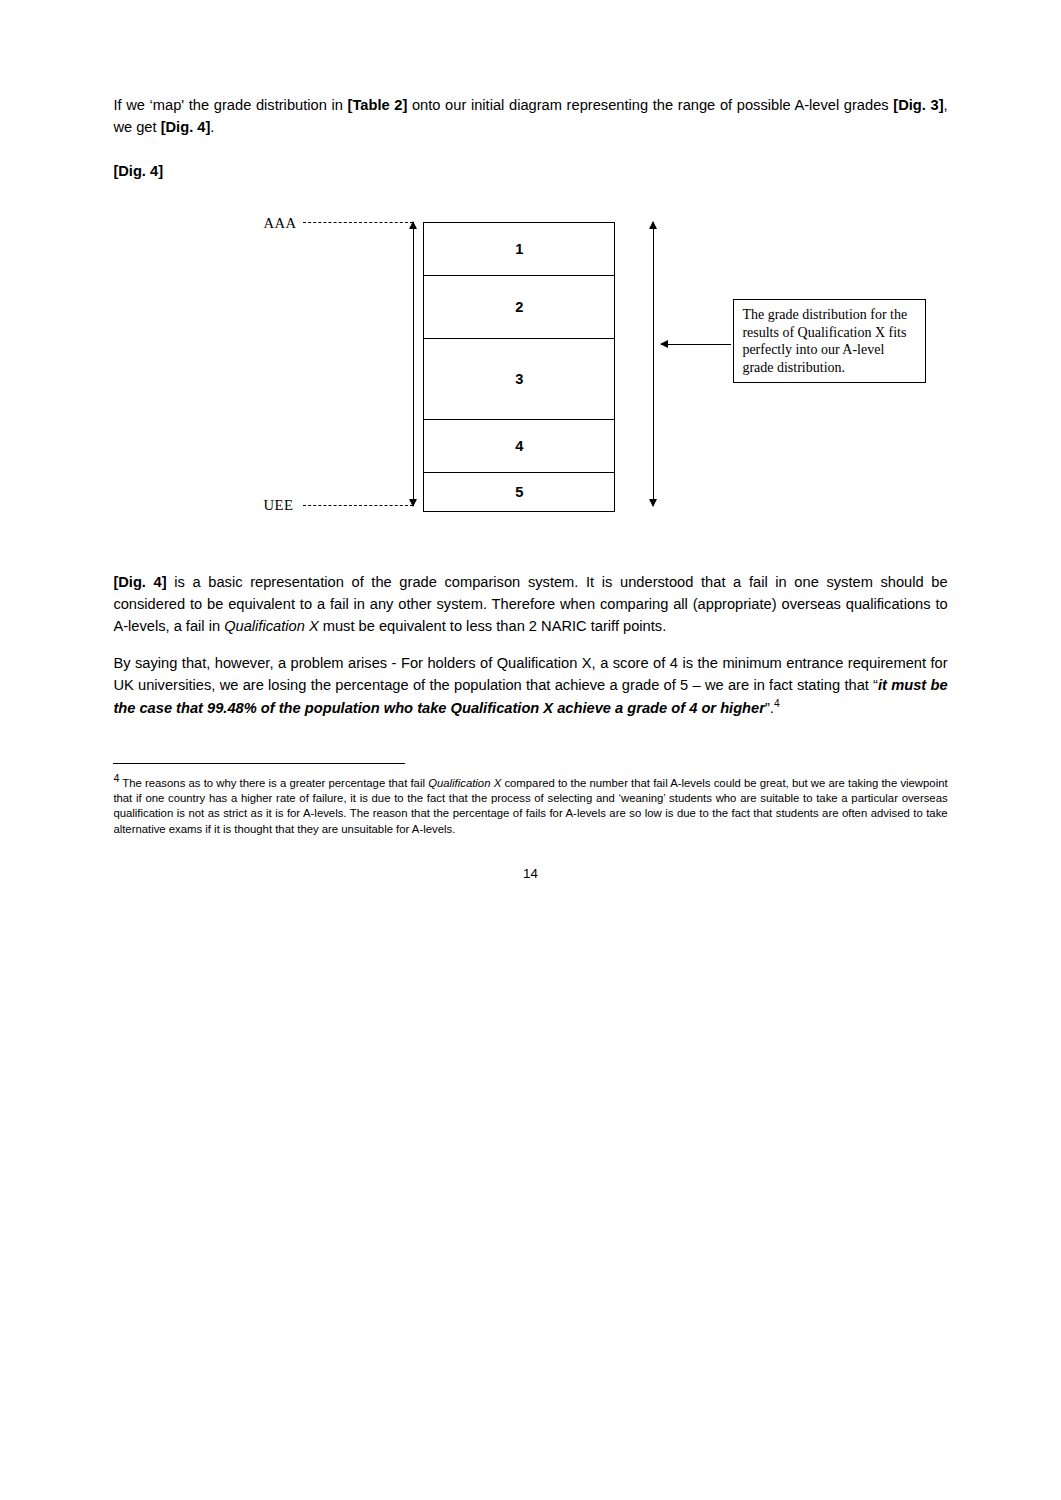If we ‘map' the grade distribution in [Table 2] onto our initial diagram representing the range of possible A-level grades [Dig. 3], we get [Dig. 4].
[Dig. 4]
AAA UEE
1
2
3
4
5
The grade distribution for the results of Qualification X fits perfectly into our A-level grade distribution.
[Dig. 4] is a basic representation of the grade comparison system. It is understood that a fail in one system should be considered to be equivalent to a fail in any other system. Therefore when comparing all (appropriate) overseas qualifications to A-levels, a fail in Qualification X must be equivalent to less than 2 NARIC tariff points.
By saying that, however, a problem arises - For holders of Qualification X, a score of 4 is the minimum entrance requirement for UK universities, we are losing the percentage of the population that achieve a grade of 5 – we are in fact stating that “it must be the case that 99.48% of the population who take Qualification X achieve a grade of 4 or higher”.4
4 The reasons as to why there is a greater percentage that fail Qualification X compared to the number that fail A-levels could be great, but we are taking the viewpoint that if one country has a higher rate of failure, it is due to the fact that the process of selecting and ‘weaning’ students who are suitable to take a particular overseas qualification is not as strict as it is for A-levels. The reason that the percentage of fails for A-levels are so low is due to the fact that students are often advised to take alternative exams if it is thought that they are unsuitable for A-levels.
14